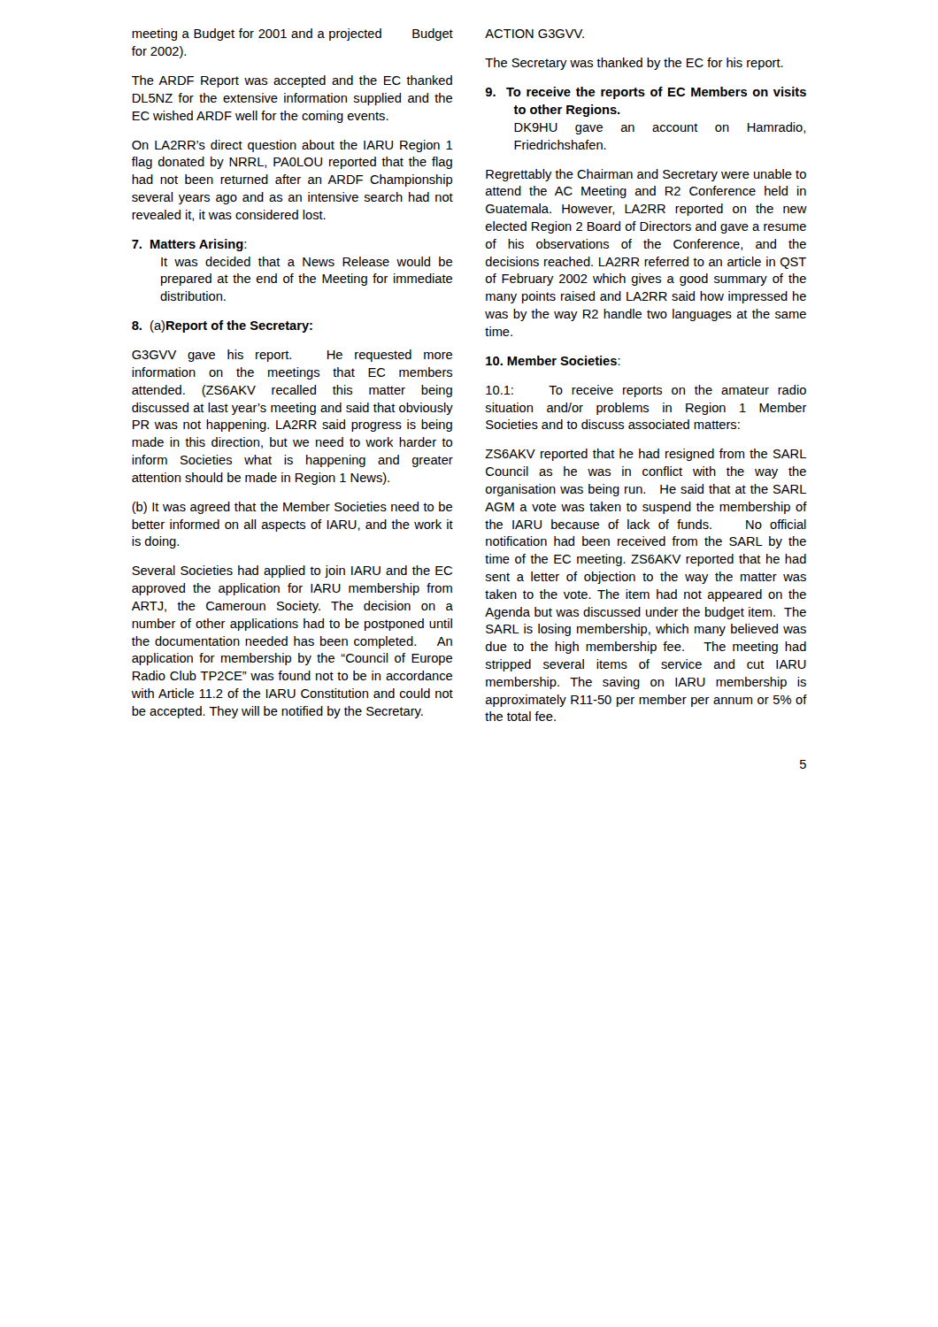meeting a Budget for 2001 and a projected Budget for 2002).
The ARDF Report was accepted and the EC thanked DL5NZ for the extensive information supplied and the EC wished ARDF well for the coming events.
On LA2RR’s direct question about the IARU Region 1 flag donated by NRRL, PA0LOU reported that the flag had not been returned after an ARDF Championship several years ago and as an intensive search had not revealed it, it was considered lost.
7. Matters Arising:
It was decided that a News Release would be prepared at the end of the Meeting for immediate distribution.
8. (a)Report of the Secretary:
G3GVV gave his report. He requested more information on the meetings that EC members attended. (ZS6AKV recalled this matter being discussed at last year’s meeting and said that obviously PR was not happening. LA2RR said progress is being made in this direction, but we need to work harder to inform Societies what is happening and greater attention should be made in Region 1 News).
(b) It was agreed that the Member Societies need to be better informed on all aspects of IARU, and the work it is doing.
Several Societies had applied to join IARU and the EC approved the application for IARU membership from ARTJ, the Cameroun Society. The decision on a number of other applications had to be postponed until the documentation needed has been completed. An application for membership by the “Council of Europe Radio Club TP2CE” was found not to be in accordance with Article 11.2 of the IARU Constitution and could not be accepted. They will be notified by the Secretary.
ACTION G3GVV.
The Secretary was thanked by the EC for his report.
9. To receive the reports of EC Members on visits to other Regions.
DK9HU gave an account on Hamradio, Friedrichshafen.
Regrettably the Chairman and Secretary were unable to attend the AC Meeting and R2 Conference held in Guatemala. However, LA2RR reported on the new elected Region 2 Board of Directors and gave a resume of his observations of the Conference, and the decisions reached. LA2RR referred to an article in QST of February 2002 which gives a good summary of the many points raised and LA2RR said how impressed he was by the way R2 handle two languages at the same time.
10. Member Societies:
10.1: To receive reports on the amateur radio situation and/or problems in Region 1 Member Societies and to discuss associated matters:
ZS6AKV reported that he had resigned from the SARL Council as he was in conflict with the way the organisation was being run. He said that at the SARL AGM a vote was taken to suspend the membership of the IARU because of lack of funds. No official notification had been received from the SARL by the time of the EC meeting. ZS6AKV reported that he had sent a letter of objection to the way the matter was taken to the vote. The item had not appeared on the Agenda but was discussed under the budget item. The SARL is losing membership, which many believed was due to the high membership fee. The meeting had stripped several items of service and cut IARU membership. The saving on IARU membership is approximately R11-50 per member per annum or 5% of the total fee.
5